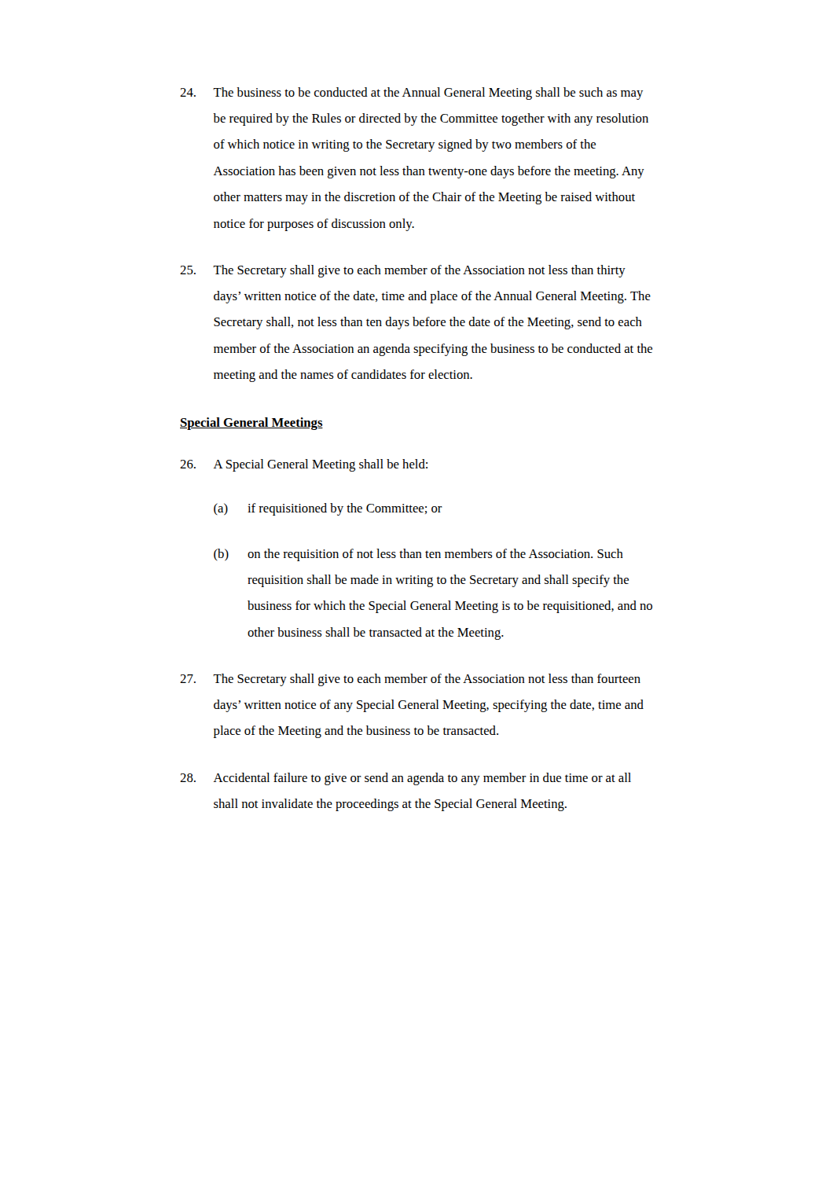24. The business to be conducted at the Annual General Meeting shall be such as may be required by the Rules or directed by the Committee together with any resolution of which notice in writing to the Secretary signed by two members of the Association has been given not less than twenty-one days before the meeting. Any other matters may in the discretion of the Chair of the Meeting be raised without notice for purposes of discussion only.
25. The Secretary shall give to each member of the Association not less than thirty days’ written notice of the date, time and place of the Annual General Meeting. The Secretary shall, not less than ten days before the date of the Meeting, send to each member of the Association an agenda specifying the business to be conducted at the meeting and the names of candidates for election.
Special General Meetings
26. A Special General Meeting shall be held:
(a) if requisitioned by the Committee; or
(b) on the requisition of not less than ten members of the Association. Such requisition shall be made in writing to the Secretary and shall specify the business for which the Special General Meeting is to be requisitioned, and no other business shall be transacted at the Meeting.
27. The Secretary shall give to each member of the Association not less than fourteen days’ written notice of any Special General Meeting, specifying the date, time and place of the Meeting and the business to be transacted.
28. Accidental failure to give or send an agenda to any member in due time or at all shall not invalidate the proceedings at the Special General Meeting.